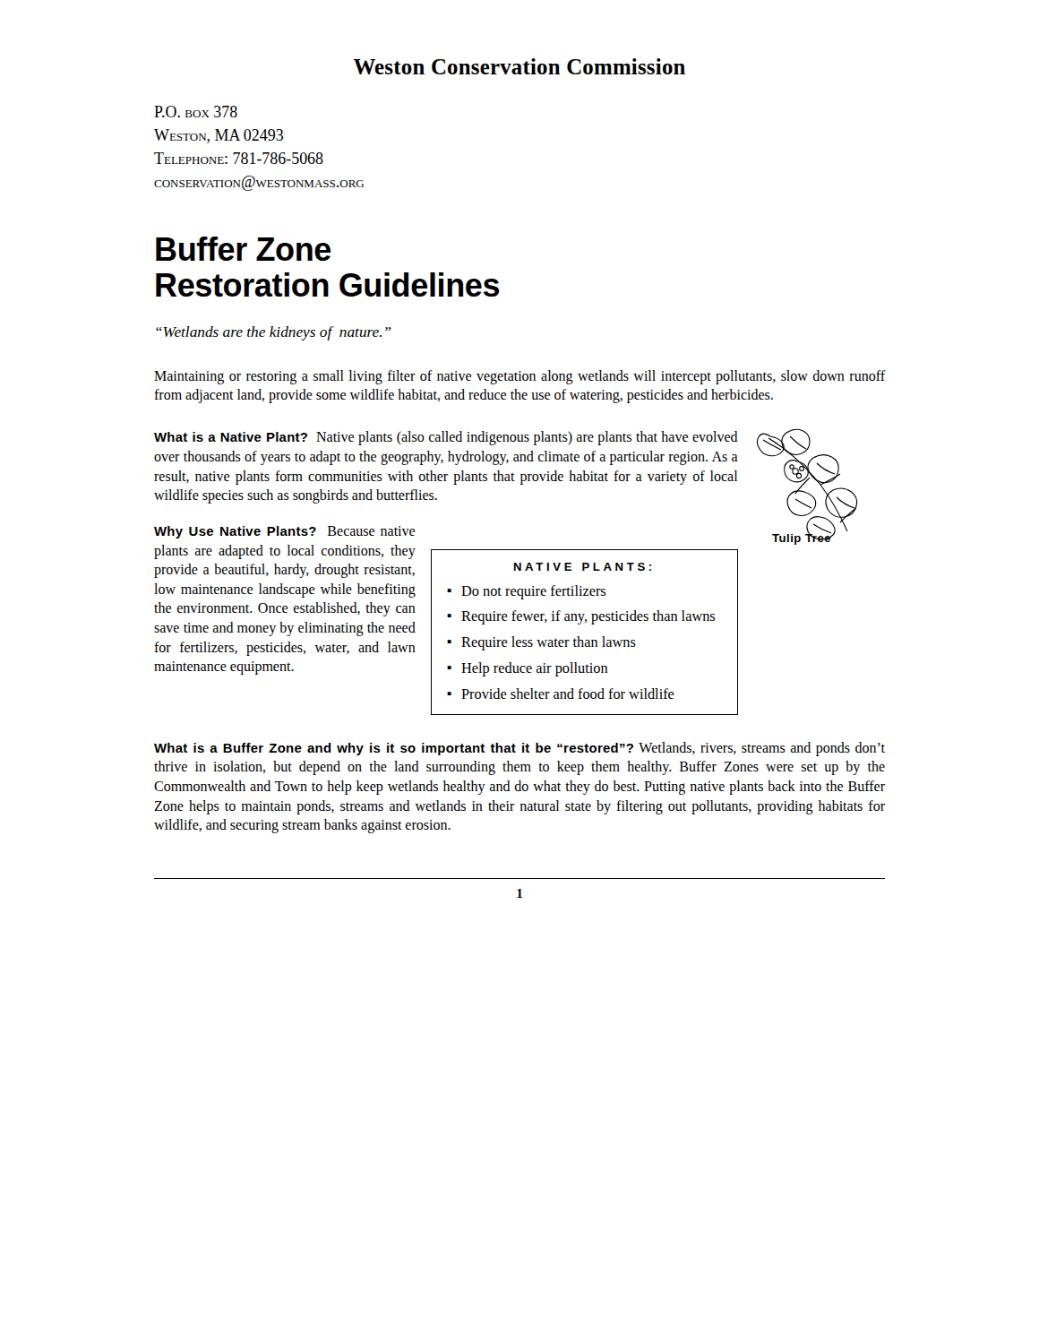Weston Conservation Commission
P.O. box 378 Weston, MA 02493 Telephone: 781-786-5068 conservation@westonmass.org
Buffer Zone
Restoration Guidelines
“Wetlands are the kidneys of nature.”
Maintaining or restoring a small living filter of native vegetation along wetlands will intercept pollutants, slow down runoff from adjacent land, provide some wildlife habitat, and reduce the use of watering, pesticides and herbicides.
Tulip Tree
What is a Native Plant? Native plants (also called indigenous plants) are plants that have evolved over thousands of years to adapt to the geography, hydrology, and climate of a particular region. As a result, native plants form communities with other plants that provide habitat for a variety of local wildlife species such as songbirds and butterflies.
Why Use Native Plants? Because native plants are adapted to local conditions, they provide a beautiful, hardy, drought resistant, low maintenance landscape while benefiting the environment. Once established, they can save time and money by eliminating the need for fertilizers, pesticides, water, and lawn maintenance equipment.
NATIVE PLANTS:
Do not require fertilizers
Require fewer, if any, pesticides than lawns
Require less water than lawns
Help reduce air pollution
Provide shelter and food for wildlife
What is a Buffer Zone and why is it so important that it be “restored”? Wetlands, rivers, streams and ponds don’t thrive in isolation, but depend on the land surrounding them to keep them healthy. Buffer Zones were set up by the Commonwealth and Town to help keep wetlands healthy and do what they do best. Putting native plants back into the Buffer Zone helps to maintain ponds, streams and wetlands in their natural state by filtering out pollutants, providing habitats for wildlife, and securing stream banks against erosion.
1